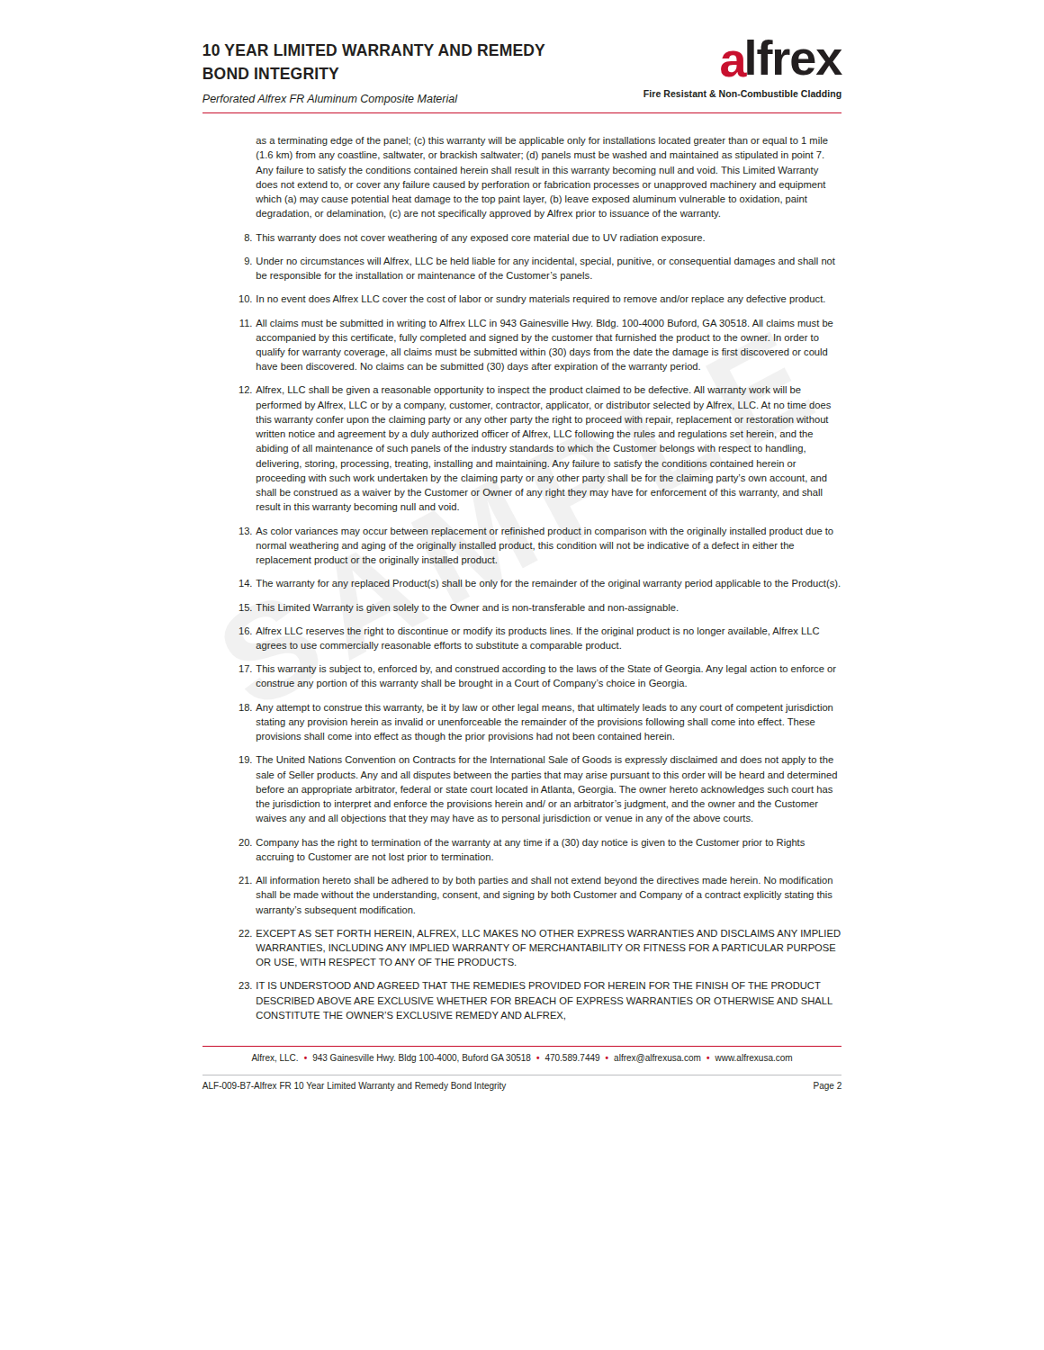SAMPLE
10 Year Limited Warranty and Remedy Bond Integrity
Perforated Alfrex FR Aluminum Composite Material
alfrex
Fire Resistant & Non-Combustible Cladding
as a terminating edge of the panel; (c) this warranty will be applicable only for installations located greater than or equal to 1 mile (1.6 km) from any coastline, saltwater, or brackish saltwater; (d) panels must be washed and maintained as stipulated in point 7. Any failure to satisfy the conditions contained herein shall result in this warranty becoming null and void. This Limited Warranty does not extend to, or cover any failure caused by perforation or fabrication processes or unapproved machinery and equipment which (a) may cause potential heat damage to the top paint layer, (b) leave exposed aluminum vulnerable to oxidation, paint degradation, or delamination, (c) are not specifically approved by Alfrex prior to issuance of the warranty.
This warranty does not cover weathering of any exposed core material due to UV radiation exposure.
Under no circumstances will Alfrex, LLC be held liable for any incidental, special, punitive, or consequential damages and shall not be responsible for the installation or maintenance of the Customer’s panels.
In no event does Alfrex LLC cover the cost of labor or sundry materials required to remove and/or replace any defective product.
All claims must be submitted in writing to Alfrex LLC in 943 Gainesville Hwy. Bldg. 100-4000 Buford, GA 30518. All claims must be accompanied by this certificate, fully completed and signed by the customer that furnished the product to the owner. In order to qualify for warranty coverage, all claims must be submitted within (30) days from the date the damage is first discovered or could have been discovered. No claims can be submitted (30) days after expiration of the warranty period.
Alfrex, LLC shall be given a reasonable opportunity to inspect the product claimed to be defective. All warranty work will be performed by Alfrex, LLC or by a company, customer, contractor, applicator, or distributor selected by Alfrex, LLC. At no time does this warranty confer upon the claiming party or any other party the right to proceed with repair, replacement or restoration without written notice and agreement by a duly authorized officer of Alfrex, LLC following the rules and regulations set herein, and the abiding of all maintenance of such panels of the industry standards to which the Customer belongs with respect to handling, delivering, storing, processing, treating, installing and maintaining. Any failure to satisfy the conditions contained herein or proceeding with such work undertaken by the claiming party or any other party shall be for the claiming party’s own account, and shall be construed as a waiver by the Customer or Owner of any right they may have for enforcement of this warranty, and shall result in this warranty becoming null and void.
As color variances may occur between replacement or refinished product in comparison with the originally installed product due to normal weathering and aging of the originally installed product, this condition will not be indicative of a defect in either the replacement product or the originally installed product.
The warranty for any replaced Product(s) shall be only for the remainder of the original warranty period applicable to the Product(s).
This Limited Warranty is given solely to the Owner and is non-transferable and non-assignable.
Alfrex LLC reserves the right to discontinue or modify its products lines. If the original product is no longer available, Alfrex LLC agrees to use commercially reasonable efforts to substitute a comparable product.
This warranty is subject to, enforced by, and construed according to the laws of the State of Georgia. Any legal action to enforce or construe any portion of this warranty shall be brought in a Court of Company’s choice in Georgia.
Any attempt to construe this warranty, be it by law or other legal means, that ultimately leads to any court of competent jurisdiction stating any provision herein as invalid or unenforceable the remainder of the provisions following shall come into effect. These provisions shall come into effect as though the prior provisions had not been contained herein.
The United Nations Convention on Contracts for the International Sale of Goods is expressly disclaimed and does not apply to the sale of Seller products. Any and all disputes between the parties that may arise pursuant to this order will be heard and determined before an appropriate arbitrator, federal or state court located in Atlanta, Georgia. The owner hereto acknowledges such court has the jurisdiction to interpret and enforce the provisions herein and/ or an arbitrator’s judgment, and the owner and the Customer waives any and all objections that they may have as to personal jurisdiction or venue in any of the above courts.
Company has the right to termination of the warranty at any time if a (30) day notice is given to the Customer prior to Rights accruing to Customer are not lost prior to termination.
All information hereto shall be adhered to by both parties and shall not extend beyond the directives made herein. No modification shall be made without the understanding, consent, and signing by both Customer and Company of a contract explicitly stating this warranty’s subsequent modification.
EXCEPT AS SET FORTH HEREIN, ALFREX, LLC MAKES NO OTHER EXPRESS WARRANTIES AND DISCLAIMS ANY IMPLIED WARRANTIES, INCLUDING ANY IMPLIED WARRANTY OF MERCHANTABILITY OR FITNESS FOR A PARTICULAR PURPOSE OR USE, WITH RESPECT TO ANY OF THE PRODUCTS.
IT IS UNDERSTOOD AND AGREED THAT THE REMEDIES PROVIDED FOR HEREIN FOR THE FINISH OF THE PRODUCT DESCRIBED ABOVE ARE EXCLUSIVE WHETHER FOR BREACH OF EXPRESS WARRANTIES OR OTHERWISE AND SHALL CONSTITUTE THE OWNER’S EXCLUSIVE REMEDY AND ALFREX,
Alfrex, LLC.•943 Gainesville Hwy. Bldg 100-4000, Buford GA 30518•470.589.7449•alfrex@alfrexusa.com•www.alfrexusa.com
ALF-009-B7-Alfrex FR 10 Year Limited Warranty and Remedy Bond Integrity Page 2